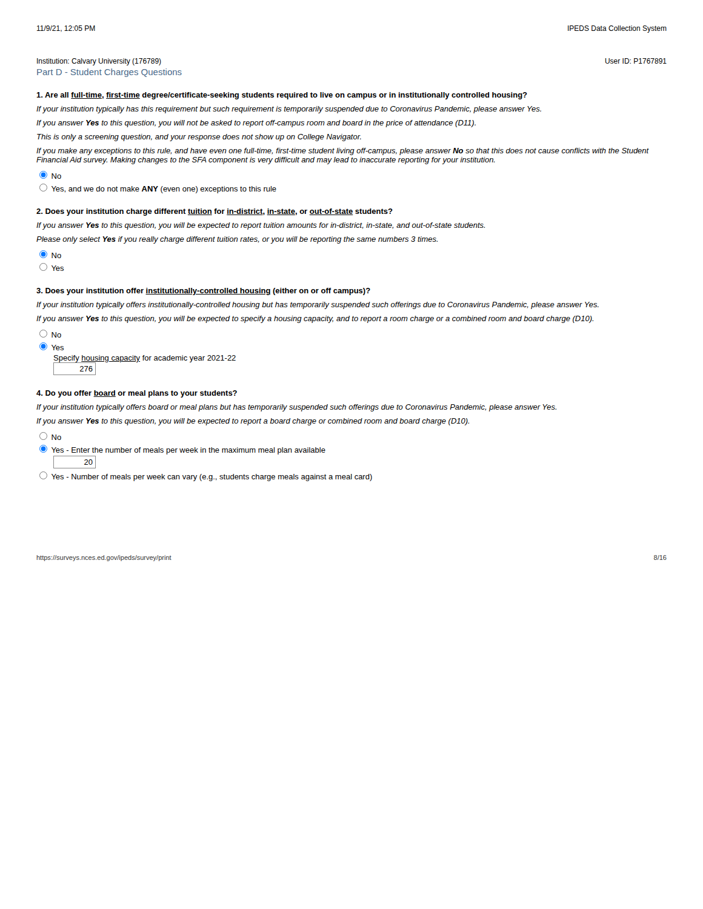11/9/21, 12:05 PM IPEDS Data Collection System
Institution: Calvary University (176789) User ID: P1767891
Part D - Student Charges Questions
1. Are all full-time, first-time degree/certificate-seeking students required to live on campus or in institutionally controlled housing?
If your institution typically has this requirement but such requirement is temporarily suspended due to Coronavirus Pandemic, please answer Yes.
If you answer Yes to this question, you will not be asked to report off-campus room and board in the price of attendance (D11).
This is only a screening question, and your response does not show up on College Navigator.
If you make any exceptions to this rule, and have even one full-time, first-time student living off-campus, please answer No so that this does not cause conflicts with the Student Financial Aid survey. Making changes to the SFA component is very difficult and may lead to inaccurate reporting for your institution.
No
Yes, and we do not make ANY (even one) exceptions to this rule
2. Does your institution charge different tuition for in-district, in-state, or out-of-state students?
If you answer Yes to this question, you will be expected to report tuition amounts for in-district, in-state, and out-of-state students.
Please only select Yes if you really charge different tuition rates, or you will be reporting the same numbers 3 times.
No
Yes
3. Does your institution offer institutionally-controlled housing (either on or off campus)?
If your institution typically offers institutionally-controlled housing but has temporarily suspended such offerings due to Coronavirus Pandemic, please answer Yes.
If you answer Yes to this question, you will be expected to specify a housing capacity, and to report a room charge or a combined room and board charge (D10).
No
Yes
Specify housing capacity for academic year 2021-22
4. Do you offer board or meal plans to your students?
If your institution typically offers board or meal plans but has temporarily suspended such offerings due to Coronavirus Pandemic, please answer Yes.
If you answer Yes to this question, you will be expected to report a board charge or combined room and board charge (D10).
No
Yes - Enter the number of meals per week in the maximum meal plan available
Yes - Number of meals per week can vary (e.g., students charge meals against a meal card)
https://surveys.nces.ed.gov/ipeds/survey/print 8/16